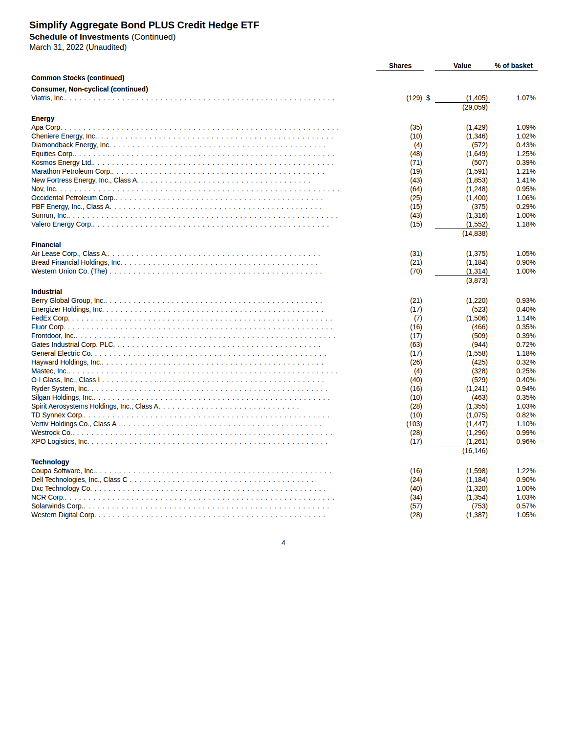Simplify Aggregate Bond PLUS Credit Hedge ETF
Schedule of Investments (Continued)
March 31, 2022 (Unaudited)
| | Shares | | Value | % of basket |
| --- | --- | --- | --- | --- |
| Common Stocks (continued) | | | | |
| Consumer, Non-cyclical (continued) | | | | |
| Viatris, Inc. . . . . . . . . . . . . . . . . . . . . . . . . . . . . . . . . . . . . . . . . . . . . . . . . . . . . . . . . . | (129) | $ | (1,405) | 1.07% |
| | | | (29,059) | |
| Energy | | | | |
| Apa Corp. . . . . . . . . . . . . . . . . . . . . . . . . . . . . . . . . . . . . . . . . . . . . . . . . . . . . . . . . . . | (35) | | (1,429) | 1.09% |
| Cheniere Energy, Inc. . . . . . . . . . . . . . . . . . . . . . . . . . . . . . . . . . . . . . . . . . . . . . . . . . . | (10) | | (1,346) | 1.02% |
| Diamondback Energy, Inc. . . . . . . . . . . . . . . . . . . . . . . . . . . . . . . . . . . . . . . . . . . . . . | (4) | | (572) | 0.43% |
| Equities Corp. . . . . . . . . . . . . . . . . . . . . . . . . . . . . . . . . . . . . . . . . . . . . . . . . . . . . . . . | (48) | | (1,649) | 1.25% |
| Kosmos Energy Ltd. . . . . . . . . . . . . . . . . . . . . . . . . . . . . . . . . . . . . . . . . . . . . . . . . . . . | (71) | | (507) | 0.39% |
| Marathon Petroleum Corp. . . . . . . . . . . . . . . . . . . . . . . . . . . . . . . . . . . . . . . . . . . . . . | (19) | | (1,591) | 1.21% |
| New Fortress Energy, Inc., Class A. . . . . . . . . . . . . . . . . . . . . . . . . . . . . . . . . . . . . | (43) | | (1,853) | 1.41% |
| Nov, Inc. . . . . . . . . . . . . . . . . . . . . . . . . . . . . . . . . . . . . . . . . . . . . . . . . . . . . . . . . . . . | (64) | | (1,248) | 0.95% |
| Occidental Petroleum Corp. . . . . . . . . . . . . . . . . . . . . . . . . . . . . . . . . . . . . . . . . . . . . | (25) | | (1,400) | 1.06% |
| PBF Energy, Inc., Class A . . . . . . . . . . . . . . . . . . . . . . . . . . . . . . . . . . . . . . . . . . . . . | (15) | | (375) | 0.29% |
| Sunrun, Inc. . . . . . . . . . . . . . . . . . . . . . . . . . . . . . . . . . . . . . . . . . . . . . . . . . . . . . . . . . | (43) | | (1,316) | 1.00% |
| Valero Energy Corp. . . . . . . . . . . . . . . . . . . . . . . . . . . . . . . . . . . . . . . . . . . . . . . . . . . | (15) | | (1,552) | 1.18% |
| | | | (14,838) | |
| Financial | | | | |
| Air Lease Corp., Class A. . . . . . . . . . . . . . . . . . . . . . . . . . . . . . . . . . . . . . . . . . . . . . | (31) | | (1,375) | 1.05% |
| Bread Financial Holdings, Inc. . . . . . . . . . . . . . . . . . . . . . . . . . . . . . . . . . . . . . . . . . | (21) | | (1,184) | 0.90% |
| Western Union Co. (The) . . . . . . . . . . . . . . . . . . . . . . . . . . . . . . . . . . . . . . . . . . . . . | (70) | | (1,314) | 1.00% |
| | | | (3,873) | |
| Industrial | | | | |
| Berry Global Group, Inc. . . . . . . . . . . . . . . . . . . . . . . . . . . . . . . . . . . . . . . . . . . . . . . | (21) | | (1,220) | 0.93% |
| Energizer Holdings, Inc. . . . . . . . . . . . . . . . . . . . . . . . . . . . . . . . . . . . . . . . . . . . . . . | (17) | | (523) | 0.40% |
| FedEx Corp. . . . . . . . . . . . . . . . . . . . . . . . . . . . . . . . . . . . . . . . . . . . . . . . . . . . . . . . | (7) | | (1,506) | 1.14% |
| Fluor Corp. . . . . . . . . . . . . . . . . . . . . . . . . . . . . . . . . . . . . . . . . . . . . . . . . . . . . . . . . | (16) | | (466) | 0.35% |
| Frontdoor, Inc. . . . . . . . . . . . . . . . . . . . . . . . . . . . . . . . . . . . . . . . . . . . . . . . . . . . . . . . | (17) | | (509) | 0.39% |
| Gates Industrial Corp. PLC . . . . . . . . . . . . . . . . . . . . . . . . . . . . . . . . . . . . . . . . . . . . | (63) | | (944) | 0.72% |
| General Electric Co. . . . . . . . . . . . . . . . . . . . . . . . . . . . . . . . . . . . . . . . . . . . . . . . . . | (17) | | (1,558) | 1.18% |
| Hayward Holdings, Inc. . . . . . . . . . . . . . . . . . . . . . . . . . . . . . . . . . . . . . . . . . . . . . . . | (26) | | (425) | 0.32% |
| Mastec, Inc. . . . . . . . . . . . . . . . . . . . . . . . . . . . . . . . . . . . . . . . . . . . . . . . . . . . . . . . . . | (4) | | (328) | 0.25% |
| O-I Glass, Inc., Class I . . . . . . . . . . . . . . . . . . . . . . . . . . . . . . . . . . . . . . . . . . . . . . . | (40) | | (529) | 0.40% |
| Ryder System, Inc. . . . . . . . . . . . . . . . . . . . . . . . . . . . . . . . . . . . . . . . . . . . . . . . . . . | (16) | | (1,241) | 0.94% |
| Silgan Holdings, Inc. . . . . . . . . . . . . . . . . . . . . . . . . . . . . . . . . . . . . . . . . . . . . . . . . . . | (10) | | (463) | 0.35% |
| Spirit Aerosystems Holdings, Inc., Class A . . . . . . . . . . . . . . . . . . . . . . . . . . . . . . | (28) | | (1,355) | 1.03% |
| TD Synnex Corp. . . . . . . . . . . . . . . . . . . . . . . . . . . . . . . . . . . . . . . . . . . . . . . . . . . . . | (10) | | (1,075) | 0.82% |
| Vertiv Holdings Co., Class A . . . . . . . . . . . . . . . . . . . . . . . . . . . . . . . . . . . . . . . . . . . | (103) | | (1,447) | 1.10% |
| Westrock Co. . . . . . . . . . . . . . . . . . . . . . . . . . . . . . . . . . . . . . . . . . . . . . . . . . . . . . . . | (28) | | (1,296) | 0.99% |
| XPO Logistics, Inc. . . . . . . . . . . . . . . . . . . . . . . . . . . . . . . . . . . . . . . . . . . . . . . . . . . | (17) | | (1,261) | 0.96% |
| | | | (16,146) | |
| Technology | | | | |
| Coupa Software, Inc. . . . . . . . . . . . . . . . . . . . . . . . . . . . . . . . . . . . . . . . . . . . . . . . . . . | (16) | | (1,598) | 1.22% |
| Dell Technologies, Inc., Class C . . . . . . . . . . . . . . . . . . . . . . . . . . . . . . . . . . . . . . . | (24) | | (1,184) | 0.90% |
| Dxc Technology Co. . . . . . . . . . . . . . . . . . . . . . . . . . . . . . . . . . . . . . . . . . . . . . . . . . | (40) | | (1,320) | 1.00% |
| NCR Corp. . . . . . . . . . . . . . . . . . . . . . . . . . . . . . . . . . . . . . . . . . . . . . . . . . . . . . . . . . | (34) | | (1,354) | 1.03% |
| Solarwinds Corp. . . . . . . . . . . . . . . . . . . . . . . . . . . . . . . . . . . . . . . . . . . . . . . . . . . . . | (57) | | (753) | 0.57% |
| Western Digital Corp. . . . . . . . . . . . . . . . . . . . . . . . . . . . . . . . . . . . . . . . . . . . . . . . . | (28) | | (1,387) | 1.05% |
4